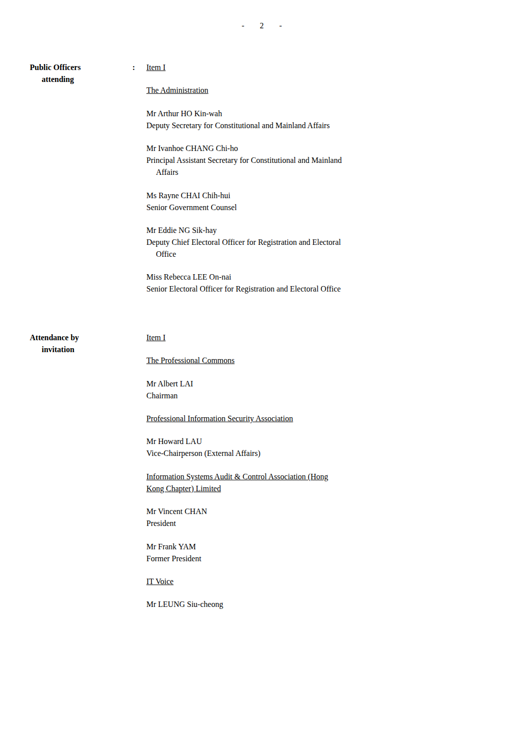- 2 -
| Public Officers attending | : | Item I The Administration Mr Arthur HO Kin-wah Deputy Secretary for Constitutional and Mainland Affairs Mr Ivanhoe CHANG Chi-ho Principal Assistant Secretary for Constitutional and Mainland Affairs Ms Rayne CHAI Chih-hui Senior Government Counsel Mr Eddie NG Sik-hay Deputy Chief Electoral Officer for Registration and Electoral Office Miss Rebecca LEE On-nai Senior Electoral Officer for Registration and Electoral Office |
| Attendance by invitation | | Item I The Professional Commons Mr Albert LAI Chairman Professional Information Security Association Mr Howard LAU Vice-Chairperson (External Affairs) Information Systems Audit & Control Association (Hong Kong Chapter) Limited Mr Vincent CHAN President Mr Frank YAM Former President IT Voice Mr LEUNG Siu-cheong |